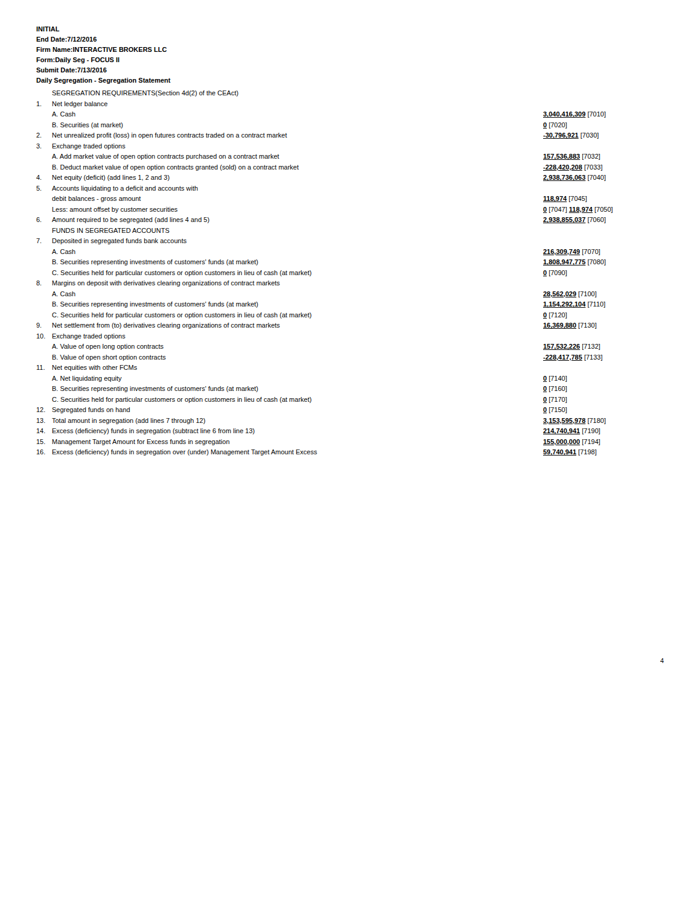INITIAL
End Date:7/12/2016
Firm Name:INTERACTIVE BROKERS LLC
Form:Daily Seg - FOCUS II
Submit Date:7/13/2016
Daily Segregation - Segregation Statement
| | SEGREGATION REQUIREMENTS(Section 4d(2) of the CEAct) | |
| 1. | Net ledger balance | |
| | A. Cash | 3,040,416,309 [7010] |
| | B. Securities (at market) | 0 [7020] |
| 2. | Net unrealized profit (loss) in open futures contracts traded on a contract market | -30,796,921 [7030] |
| 3. | Exchange traded options | |
| | A. Add market value of open option contracts purchased on a contract market | 157,536,883 [7032] |
| | B. Deduct market value of open option contracts granted (sold) on a contract market | -228,420,208 [7033] |
| 4. | Net equity (deficit) (add lines 1, 2 and 3) | 2,938,736,063 [7040] |
| 5. | Accounts liquidating to a deficit and accounts with | |
| | debit balances - gross amount | 118,974 [7045] |
| | Less: amount offset by customer securities | 0 [7047] 118,974 [7050] |
| 6. | Amount required to be segregated (add lines 4 and 5) | 2,938,855,037 [7060] |
| | FUNDS IN SEGREGATED ACCOUNTS | |
| 7. | Deposited in segregated funds bank accounts | |
| | A. Cash | 216,309,749 [7070] |
| | B. Securities representing investments of customers' funds (at market) | 1,808,947,775 [7080] |
| | C. Securities held for particular customers or option customers in lieu of cash (at market) | 0 [7090] |
| 8. | Margins on deposit with derivatives clearing organizations of contract markets | |
| | A. Cash | 28,562,029 [7100] |
| | B. Securities representing investments of customers' funds (at market) | 1,154,292,104 [7110] |
| | C. Securities held for particular customers or option customers in lieu of cash (at market) | 0 [7120] |
| 9. | Net settlement from (to) derivatives clearing organizations of contract markets | 16,369,880 [7130] |
| 10. | Exchange traded options | |
| | A. Value of open long option contracts | 157,532,226 [7132] |
| | B. Value of open short option contracts | -228,417,785 [7133] |
| 11. | Net equities with other FCMs | |
| | A. Net liquidating equity | 0 [7140] |
| | B. Securities representing investments of customers' funds (at market) | 0 [7160] |
| | C. Securities held for particular customers or option customers in lieu of cash (at market) | 0 [7170] |
| 12. | Segregated funds on hand | 0 [7150] |
| 13. | Total amount in segregation (add lines 7 through 12) | 3,153,595,978 [7180] |
| 14. | Excess (deficiency) funds in segregation (subtract line 6 from line 13) | 214,740,941 [7190] |
| 15. | Management Target Amount for Excess funds in segregation | 155,000,000 [7194] |
| 16. | Excess (deficiency) funds in segregation over (under) Management Target Amount Excess | 59,740,941 [7198] |
4